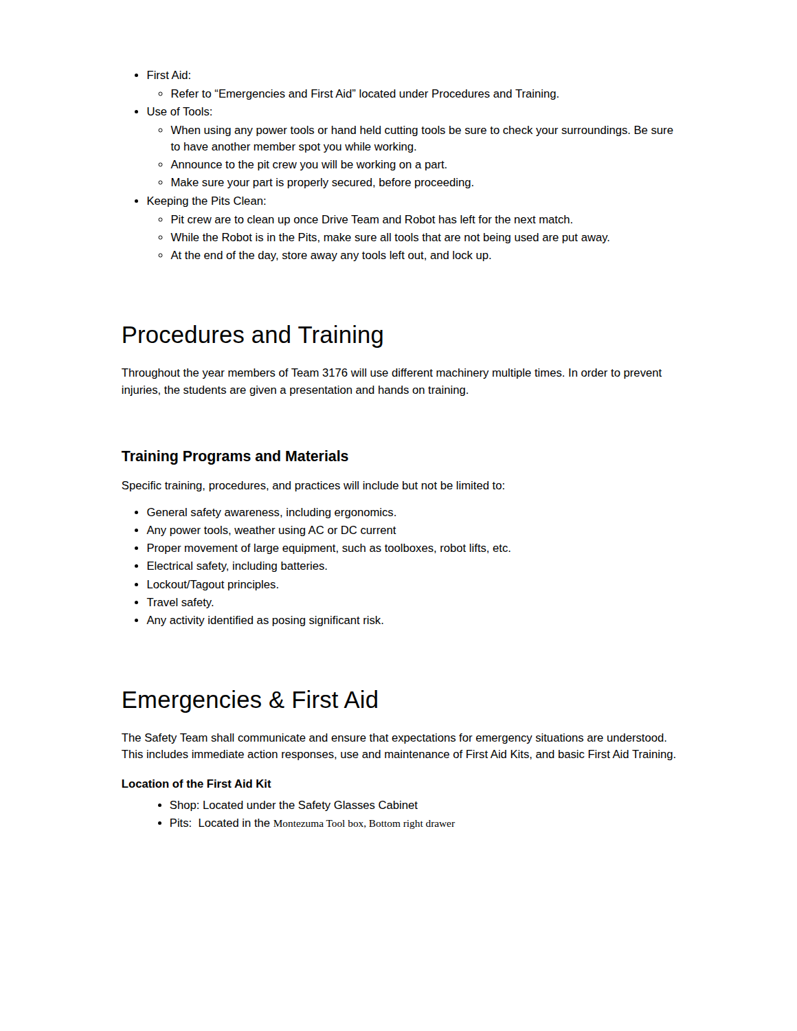First Aid:
Refer to “Emergencies and First Aid” located under Procedures and Training.
Use of Tools:
When using any power tools or hand held cutting tools be sure to check your surroundings. Be sure to have another member spot you while working.
Announce to the pit crew you will be working on a part.
Make sure your part is properly secured, before proceeding.
Keeping the Pits Clean:
Pit crew are to clean up once Drive Team and Robot has left for the next match.
While the Robot is in the Pits, make sure all tools that are not being used are put away.
At the end of the day, store away any tools left out, and lock up.
Procedures and Training
Throughout the year members of Team 3176 will use different machinery multiple times. In order to prevent injuries, the students are given a presentation and hands on training.
Training Programs and Materials
Specific training, procedures, and practices will include but not be limited to:
General safety awareness, including ergonomics.
Any power tools, weather using AC or DC current
Proper movement of large equipment, such as toolboxes, robot lifts, etc.
Electrical safety, including batteries.
Lockout/Tagout principles.
Travel safety.
Any activity identified as posing significant risk.
Emergencies & First Aid
The Safety Team shall communicate and ensure that expectations for emergency situations are understood. This includes immediate action responses, use and maintenance of First Aid Kits, and basic First Aid Training.
Location of the First Aid Kit
Shop: Located under the Safety Glasses Cabinet
Pits: Located in the Montezuma Tool box, Bottom right drawer